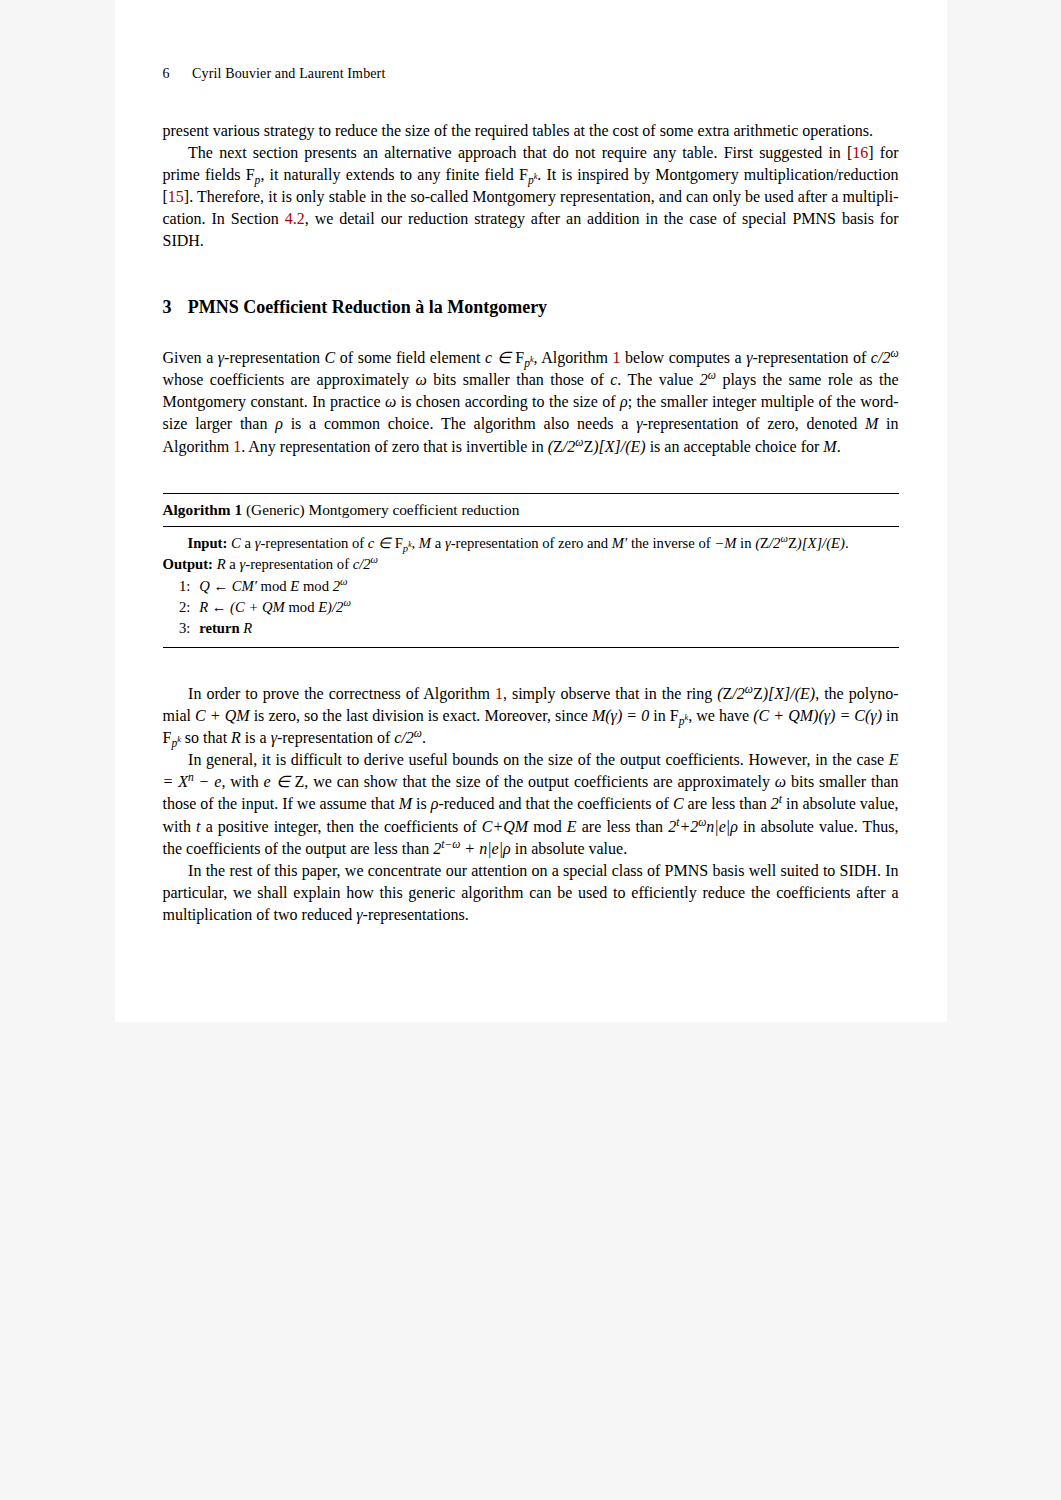6 Cyril Bouvier and Laurent Imbert
present various strategy to reduce the size of the required tables at the cost of some extra arithmetic operations.
The next section presents an alternative approach that do not require any table. First suggested in [16] for prime fields Fp, it naturally extends to any finite field Fpk. It is inspired by Montgomery multiplication/reduction [15]. Therefore, it is only stable in the so-called Montgomery representation, and can only be used after a multiplication. In Section 4.2, we detail our reduction strategy after an addition in the case of special PMNS basis for SIDH.
3 PMNS Coefficient Reduction à la Montgomery
Given a γ-representation C of some field element c ∈ Fpk, Algorithm 1 below computes a γ-representation of c/2ω whose coefficients are approximately ω bits smaller than those of c. The value 2ω plays the same role as the Montgomery constant. In practice ω is chosen according to the size of ρ; the smaller integer multiple of the word-size larger than ρ is a common choice. The algorithm also needs a γ-representation of zero, denoted M in Algorithm 1. Any representation of zero that is invertible in (Z/2ωZ)[X]/(E) is an acceptable choice for M.
Algorithm 1 (Generic) Montgomery coefficient reduction
Input: C a γ-representation of c ∈ Fpk, M a γ-representation of zero and M′ the inverse of −M in (Z/2ωZ)[X]/(E).
Output: R a γ-representation of c/2ω
1: Q ← CM′ mod E mod 2ω
2: R ← (C + QM mod E)/2ω
3: return R
In order to prove the correctness of Algorithm 1, simply observe that in the ring (Z/2ωZ)[X]/(E), the polynomial C + QM is zero, so the last division is exact. Moreover, since M(γ) = 0 in Fpk, we have (C + QM)(γ) = C(γ) in Fpk so that R is a γ-representation of c/2ω.
In general, it is difficult to derive useful bounds on the size of the output coefficients. However, in the case E = Xn − e, with e ∈ Z, we can show that the size of the output coefficients are approximately ω bits smaller than those of the input. If we assume that M is ρ-reduced and that the coefficients of C are less than 2t in absolute value, with t a positive integer, then the coefficients of C+QM mod E are less than 2t+2ωn|e|ρ in absolute value. Thus, the coefficients of the output are less than 2t−ω + n|e|ρ in absolute value.
In the rest of this paper, we concentrate our attention on a special class of PMNS basis well suited to SIDH. In particular, we shall explain how this generic algorithm can be used to efficiently reduce the coefficients after a multiplication of two reduced γ-representations.